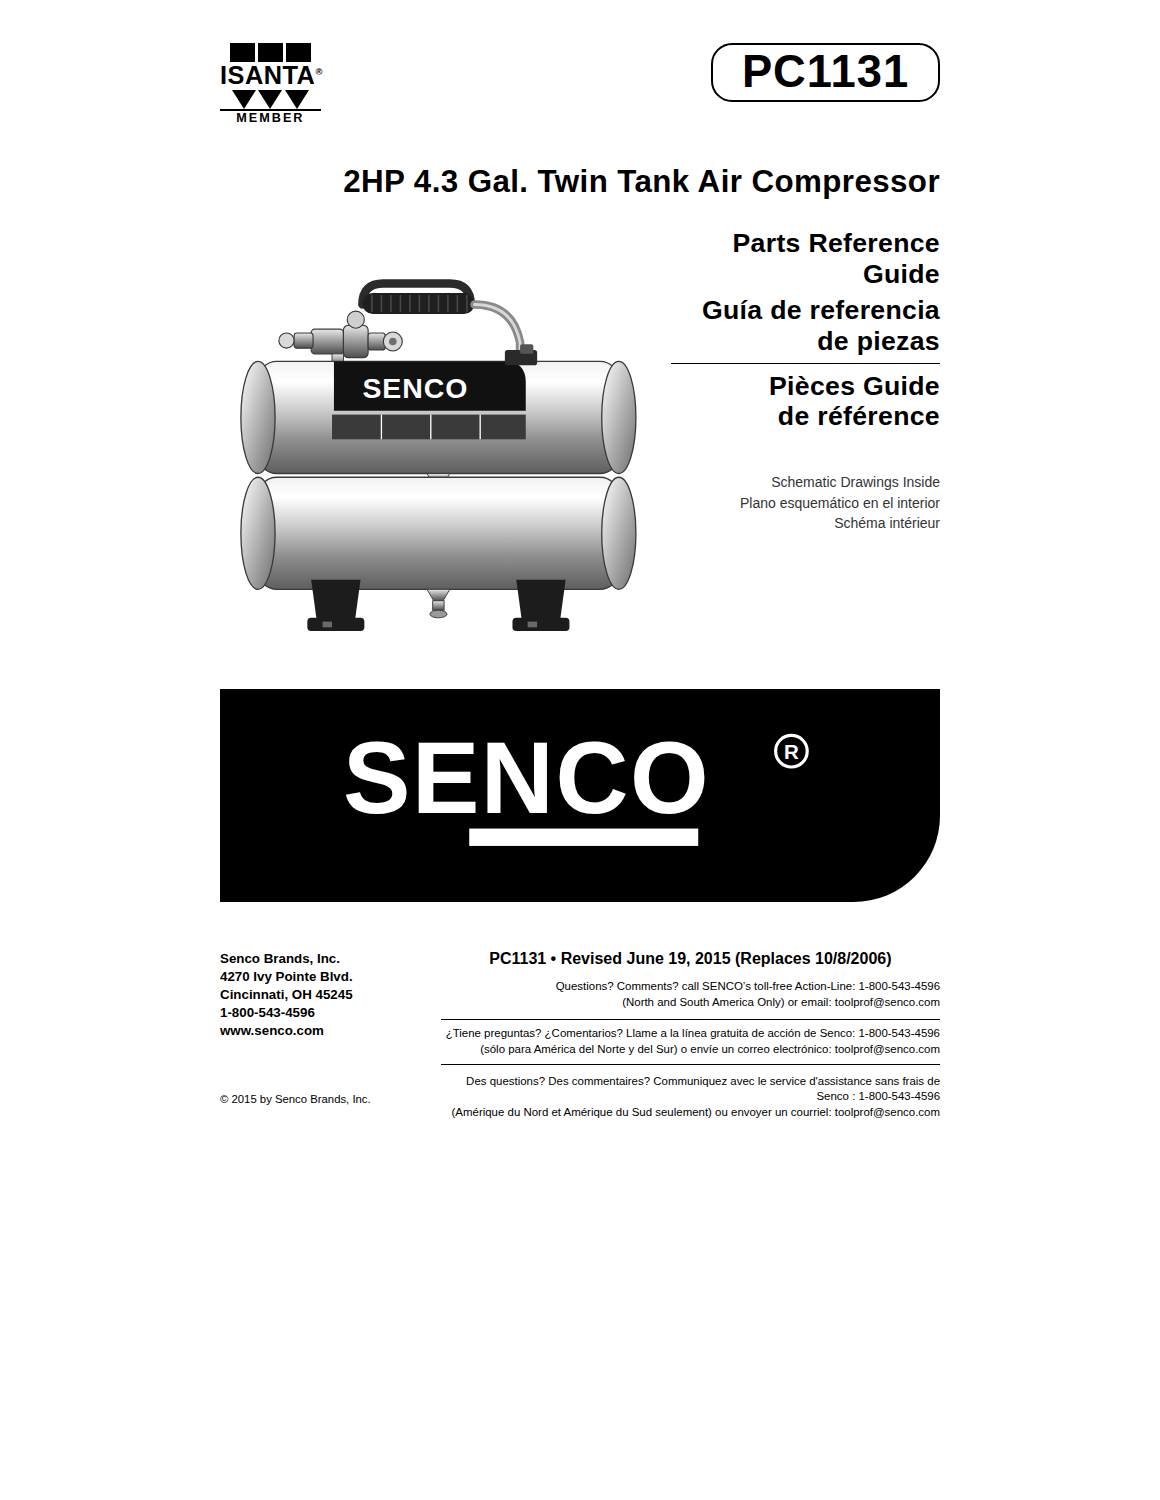ISANTA® MEMBER
PC1131
2HP 4.3 Gal. Twin Tank Air Compressor
SENCO
Parts Reference Guide
Guía de referencia
de piezas
Pièces Guide
de référence
Schematic Drawings Inside
Plano esquemático en el interior
Schéma intérieur
SENCO R
Senco Brands, Inc.
4270 Ivy Pointe Blvd.
Cincinnati, OH 45245
1-800-543-4596
www.senco.com
© 2015 by Senco Brands, Inc.
PC1131 • Revised June 19, 2015 (Replaces 10/8/2006)
Questions? Comments? call SENCO’s toll-free Action-Line: 1-800-543-4596
(North and South America Only) or email: toolprof@senco.com
¿Tiene preguntas? ¿Comentarios? Llame a la línea gratuita de acción de Senco: 1-800-543-4596
(sólo para América del Norte y del Sur) o envíe un correo electrónico: toolprof@senco.com
Des questions? Des commentaires? Communiquez avec le service d'assistance sans frais de Senco : 1-800-543-4596
(Amérique du Nord et Amérique du Sud seulement) ou envoyer un courriel: toolprof@senco.com